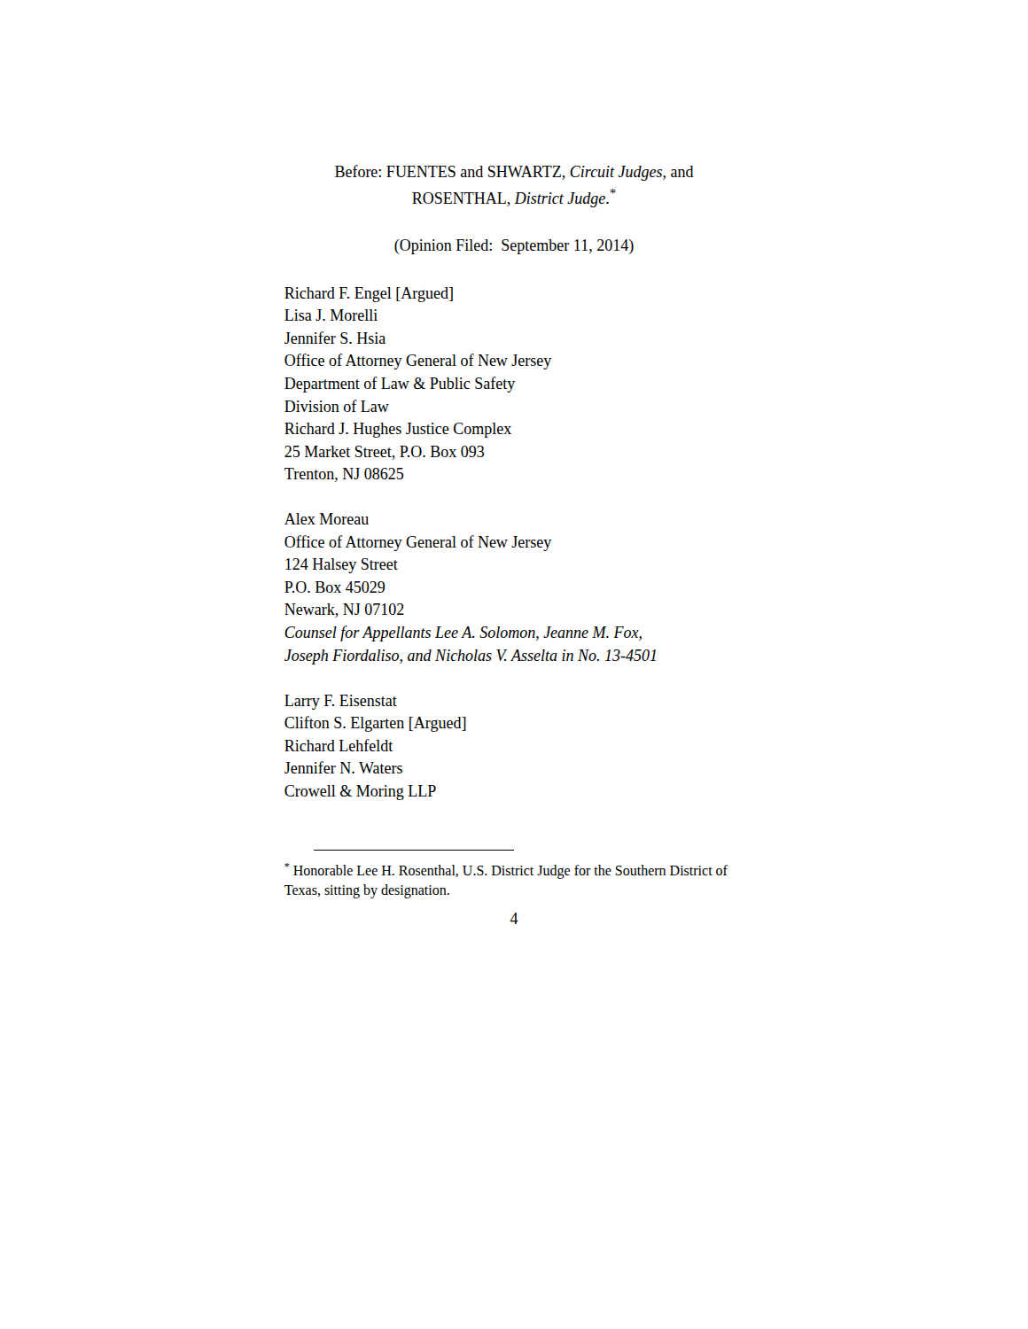Before: FUENTES and SHWARTZ, Circuit Judges, and
ROSENTHAL, District Judge.*
(Opinion Filed: September 11, 2014)
Richard F. Engel [Argued]
Lisa J. Morelli
Jennifer S. Hsia
Office of Attorney General of New Jersey
Department of Law & Public Safety
Division of Law
Richard J. Hughes Justice Complex
25 Market Street, P.O. Box 093
Trenton, NJ 08625
Alex Moreau
Office of Attorney General of New Jersey
124 Halsey Street
P.O. Box 45029
Newark, NJ 07102
Counsel for Appellants Lee A. Solomon, Jeanne M. Fox,
Joseph Fiordaliso, and Nicholas V. Asselta in No. 13-4501
Larry F. Eisenstat
Clifton S. Elgarten [Argued]
Richard Lehfeldt
Jennifer N. Waters
Crowell & Moring LLP
* Honorable Lee H. Rosenthal, U.S. District Judge for the Southern District of Texas, sitting by designation.
4